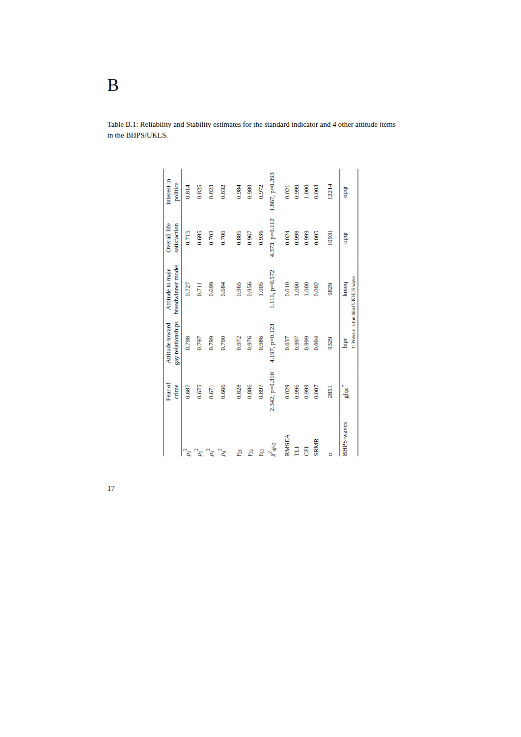B
Table B.1: Reliability and Stability estimates for the standard indicator and 4 other attitude items in the BHPS/UKLS.
| | Fear of crime | Attitude toward gay relationships | Attitude to male breadwinner model | Overall life satisfaction | Interest in politics |
| --- | --- | --- | --- | --- | --- |
| ρ 1 2 | 0.687 | 0.798 | 0.727 | 0.715 | 0.814 |
| ρ 2 2 | 0.675 | 0.797 | 0.711 | 0.695 | 0.825 |
| ρ 3 2 | 0.671 | 0.799 | 0.699 | 0.703 | 0.823 |
| ρ 4 2 | 0.666 | 0.790 | 0.684 | 0.700 | 0.832 |
| γ 21 | 0.828 | 0.972 | 0.965 | 0.885 | 0.984 |
| γ 32 | 0.886 | 0.976 | 0.956 | 0.967 | 0.980 |
| γ 43 | 0.897 | 0.986 | 1.005 | 0.936 | 0.972 |
| χ 2 df =2 | 2.342, p=0.310 | 4.197, p=0.123 | 1.116, p=0.572 | 4.373, p=0.112 | 1.867, p=0.393 |
| RMSEA | 0.029 | 0.037 | 0.010 | 0.024 | 0.021 |
| TLI | 0.996 | 0.997 | 1.000 | 0.998 | 0.999 |
| CFI | 0.999 | 0.999 | 1.000 | 0.999 | 1.000 |
| SRMR | 0.007 | 0.004 | 0.002 | 0.005 | 0.003 |
| n | 2851 | 9329 | 9829 | 10931 | 12214 |
| BHPS-waves | glqc † | lnpr | kmoq | opqr | opqr |
| †: Wave c is the third UKHLS wave |
17